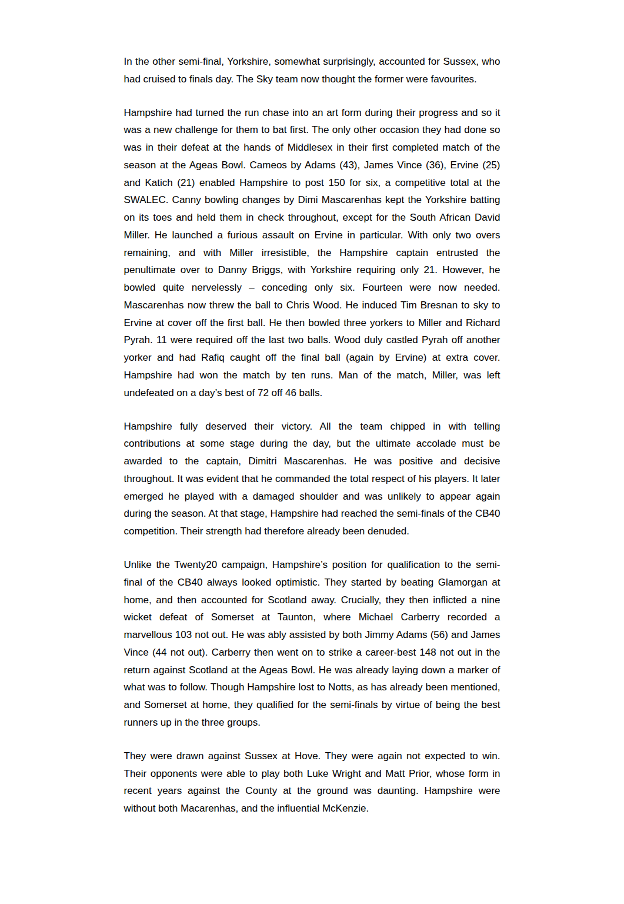In the other semi-final, Yorkshire, somewhat surprisingly, accounted for Sussex, who had cruised to finals day. The Sky team now thought the former were favourites.
Hampshire had turned the run chase into an art form during their progress and so it was a new challenge for them to bat first. The only other occasion they had done so was in their defeat at the hands of Middlesex in their first completed match of the season at the Ageas Bowl. Cameos by Adams (43), James Vince (36), Ervine (25) and Katich (21) enabled Hampshire to post 150 for six, a competitive total at the SWALEC. Canny bowling changes by Dimi Mascarenhas kept the Yorkshire batting on its toes and held them in check throughout, except for the South African David Miller. He launched a furious assault on Ervine in particular. With only two overs remaining, and with Miller irresistible, the Hampshire captain entrusted the penultimate over to Danny Briggs, with Yorkshire requiring only 21. However, he bowled quite nervelessly – conceding only six. Fourteen were now needed. Mascarenhas now threw the ball to Chris Wood. He induced Tim Bresnan to sky to Ervine at cover off the first ball. He then bowled three yorkers to Miller and Richard Pyrah. 11 were required off the last two balls. Wood duly castled Pyrah off another yorker and had Rafiq caught off the final ball (again by Ervine) at extra cover. Hampshire had won the match by ten runs. Man of the match, Miller, was left undefeated on a day’s best of 72 off 46 balls.
Hampshire fully deserved their victory. All the team chipped in with telling contributions at some stage during the day, but the ultimate accolade must be awarded to the captain, Dimitri Mascarenhas. He was positive and decisive throughout. It was evident that he commanded the total respect of his players. It later emerged he played with a damaged shoulder and was unlikely to appear again during the season. At that stage, Hampshire had reached the semi-finals of the CB40 competition. Their strength had therefore already been denuded.
Unlike the Twenty20 campaign, Hampshire’s position for qualification to the semi-final of the CB40 always looked optimistic. They started by beating Glamorgan at home, and then accounted for Scotland away. Crucially, they then inflicted a nine wicket defeat of Somerset at Taunton, where Michael Carberry recorded a marvellous 103 not out. He was ably assisted by both Jimmy Adams (56) and James Vince (44 not out). Carberry then went on to strike a career-best 148 not out in the return against Scotland at the Ageas Bowl. He was already laying down a marker of what was to follow. Though Hampshire lost to Notts, as has already been mentioned, and Somerset at home, they qualified for the semi-finals by virtue of being the best runners up in the three groups.
They were drawn against Sussex at Hove. They were again not expected to win. Their opponents were able to play both Luke Wright and Matt Prior, whose form in recent years against the County at the ground was daunting. Hampshire were without both Macarenhas, and the influential McKenzie.